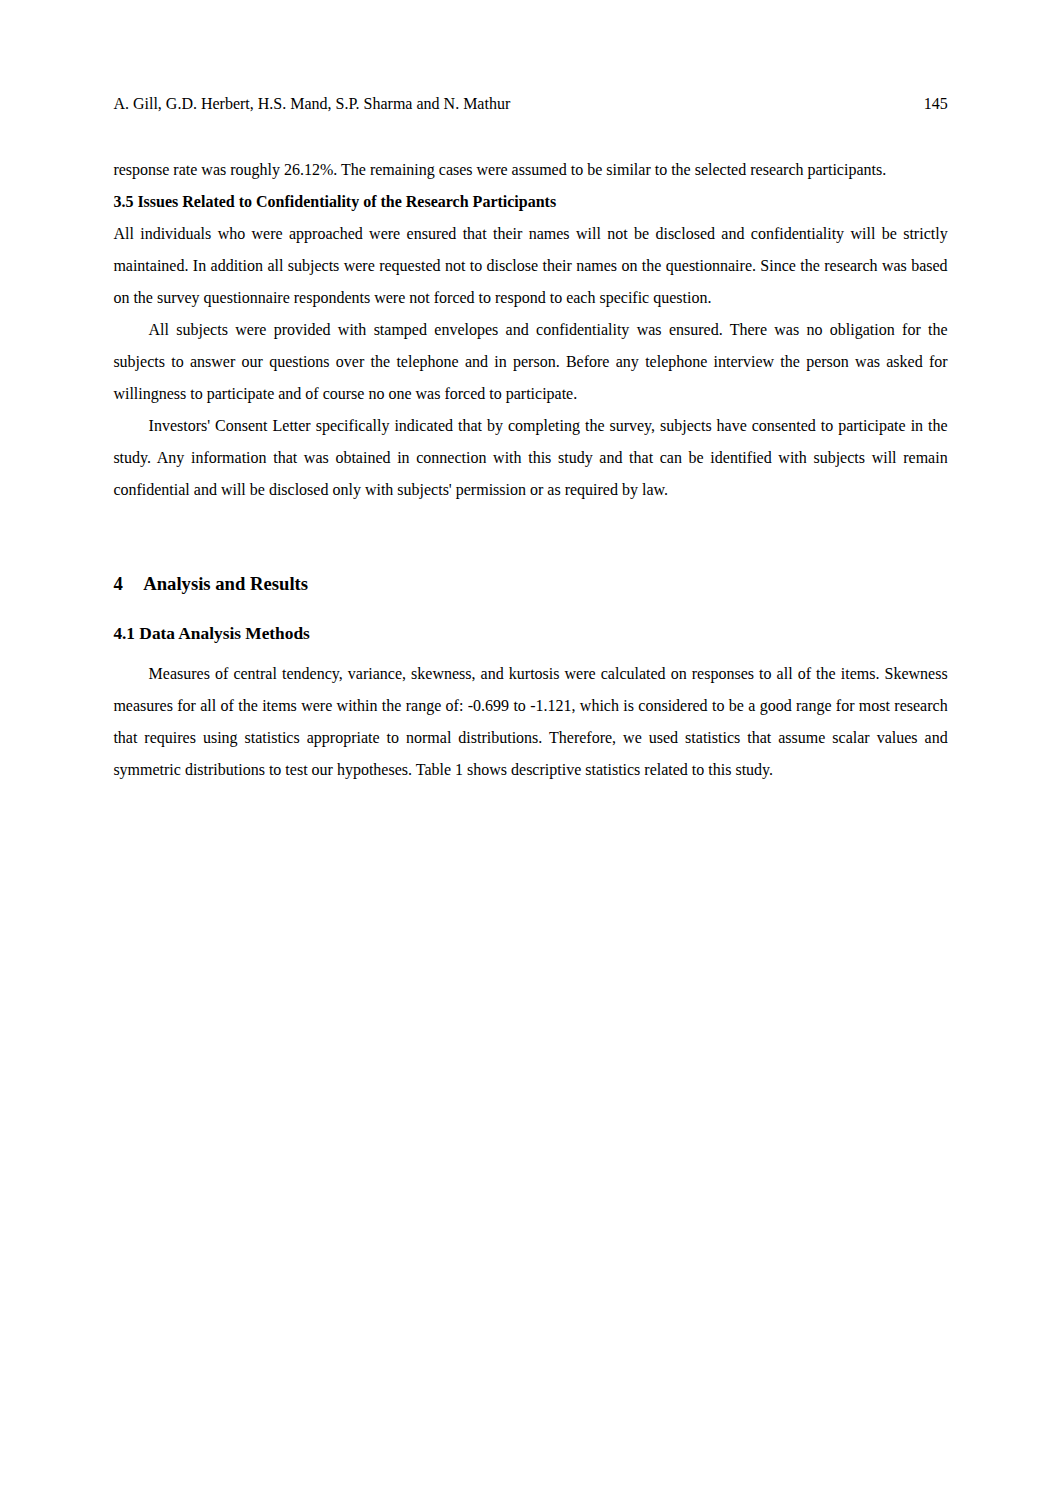A. Gill, G.D. Herbert, H.S. Mand, S.P. Sharma and N. Mathur
145
response rate was roughly 26.12%. The remaining cases were assumed to be similar to the selected research participants.
3.5 Issues Related to Confidentiality of the Research Participants
All individuals who were approached were ensured that their names will not be disclosed and confidentiality will be strictly maintained. In addition all subjects were requested not to disclose their names on the questionnaire. Since the research was based on the survey questionnaire respondents were not forced to respond to each specific question.
All subjects were provided with stamped envelopes and confidentiality was ensured. There was no obligation for the subjects to answer our questions over the telephone and in person. Before any telephone interview the person was asked for willingness to participate and of course no one was forced to participate.
Investors' Consent Letter specifically indicated that by completing the survey, subjects have consented to participate in the study. Any information that was obtained in connection with this study and that can be identified with subjects will remain confidential and will be disclosed only with subjects' permission or as required by law.
4 Analysis and Results
4.1 Data Analysis Methods
Measures of central tendency, variance, skewness, and kurtosis were calculated on responses to all of the items. Skewness measures for all of the items were within the range of: -0.699 to -1.121, which is considered to be a good range for most research that requires using statistics appropriate to normal distributions. Therefore, we used statistics that assume scalar values and symmetric distributions to test our hypotheses. Table 1 shows descriptive statistics related to this study.